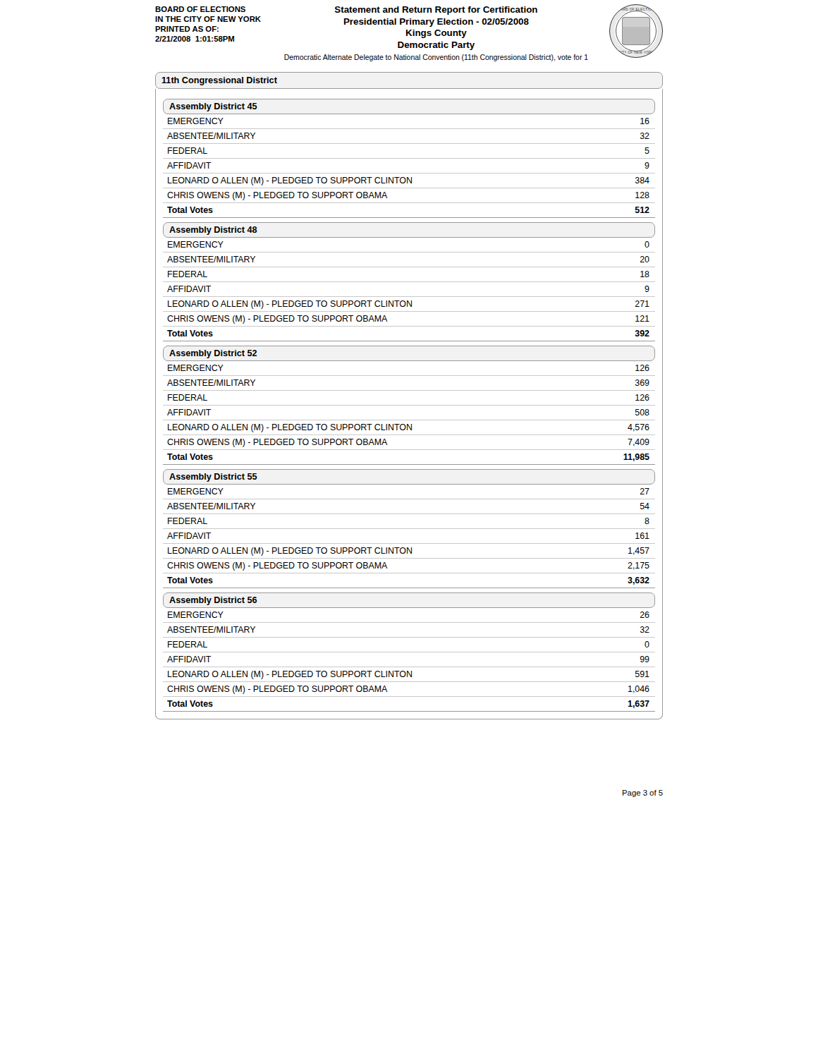BOARD OF ELECTIONS
IN THE CITY OF NEW YORK
PRINTED AS OF:
2/21/2008 1:01:58PM
Statement and Return Report for Certification
Presidential Primary Election - 02/05/2008
Kings County
Democratic Party
Democratic Alternate Delegate to National Convention (11th Congressional District), vote for 1
BOARD OF ELECTIONS CITY OF NEW YORK
11th Congressional District
Assembly District 45
| EMERGENCY | 16 |
| ABSENTEE/MILITARY | 32 |
| FEDERAL | 5 |
| AFFIDAVIT | 9 |
| LEONARD O ALLEN (M) - PLEDGED TO SUPPORT CLINTON | 384 |
| CHRIS OWENS (M) - PLEDGED TO SUPPORT OBAMA | 128 |
| Total Votes | 512 |
Assembly District 48
| EMERGENCY | 0 |
| ABSENTEE/MILITARY | 20 |
| FEDERAL | 18 |
| AFFIDAVIT | 9 |
| LEONARD O ALLEN (M) - PLEDGED TO SUPPORT CLINTON | 271 |
| CHRIS OWENS (M) - PLEDGED TO SUPPORT OBAMA | 121 |
| Total Votes | 392 |
Assembly District 52
| EMERGENCY | 126 |
| ABSENTEE/MILITARY | 369 |
| FEDERAL | 126 |
| AFFIDAVIT | 508 |
| LEONARD O ALLEN (M) - PLEDGED TO SUPPORT CLINTON | 4,576 |
| CHRIS OWENS (M) - PLEDGED TO SUPPORT OBAMA | 7,409 |
| Total Votes | 11,985 |
Assembly District 55
| EMERGENCY | 27 |
| ABSENTEE/MILITARY | 54 |
| FEDERAL | 8 |
| AFFIDAVIT | 161 |
| LEONARD O ALLEN (M) - PLEDGED TO SUPPORT CLINTON | 1,457 |
| CHRIS OWENS (M) - PLEDGED TO SUPPORT OBAMA | 2,175 |
| Total Votes | 3,632 |
Assembly District 56
| EMERGENCY | 26 |
| ABSENTEE/MILITARY | 32 |
| FEDERAL | 0 |
| AFFIDAVIT | 99 |
| LEONARD O ALLEN (M) - PLEDGED TO SUPPORT CLINTON | 591 |
| CHRIS OWENS (M) - PLEDGED TO SUPPORT OBAMA | 1,046 |
| Total Votes | 1,637 |
Page 3 of 5